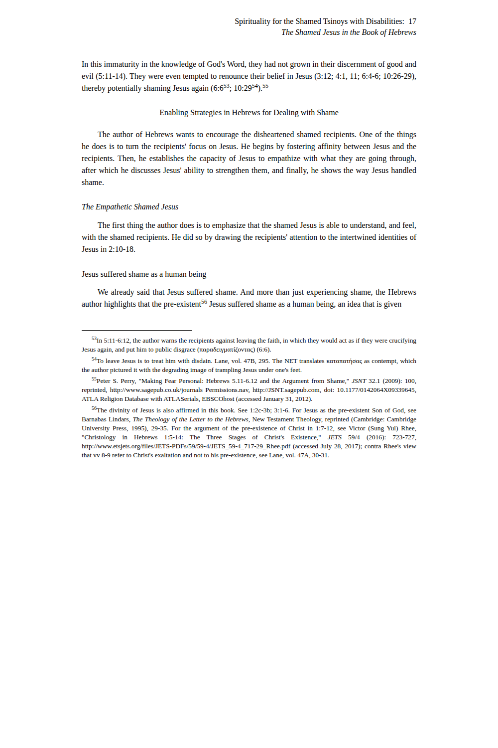Spirituality for the Shamed Tsinoys with Disabilities: 17
The Shamed Jesus in the Book of Hebrews
In this immaturity in the knowledge of God's Word, they had not grown in their discernment of good and evil (5:11-14). They were even tempted to renounce their belief in Jesus (3:12; 4:1, 11; 6:4-6; 10:26-29), thereby potentially shaming Jesus again (6:653; 10:2954).55
Enabling Strategies in Hebrews for Dealing with Shame
The author of Hebrews wants to encourage the disheartened shamed recipients. One of the things he does is to turn the recipients' focus on Jesus. He begins by fostering affinity between Jesus and the recipients. Then, he establishes the capacity of Jesus to empathize with what they are going through, after which he discusses Jesus' ability to strengthen them, and finally, he shows the way Jesus handled shame.
The Empathetic Shamed Jesus
The first thing the author does is to emphasize that the shamed Jesus is able to understand, and feel, with the shamed recipients. He did so by drawing the recipients' attention to the intertwined identities of Jesus in 2:10-18.
Jesus suffered shame as a human being
We already said that Jesus suffered shame. And more than just experiencing shame, the Hebrews author highlights that the pre-existent56 Jesus suffered shame as a human being, an idea that is given
53In 5:11-6:12, the author warns the recipients against leaving the faith, in which they would act as if they were crucifying Jesus again, and put him to public disgrace (παραδειγματίζοντας) (6:6).
54To leave Jesus is to treat him with disdain. Lane, vol. 47B, 295. The NET translates καταπατήσας as contempt, which the author pictured it with the degrading image of trampling Jesus under one's feet.
55Peter S. Perry, "Making Fear Personal: Hebrews 5.11-6.12 and the Argument from Shame," JSNT 32.1 (2009): 100, reprinted, http://www.sagepub.co.uk/journals Permissions.nav, http://JSNT.sagepub.com, doi: 10.1177/0142064X09339645, ATLA Religion Database with ATLASerials, EBSCOhost (accessed January 31, 2012).
56The divinity of Jesus is also affirmed in this book. See 1:2c-3b; 3:1-6. For Jesus as the pre-existent Son of God, see Barnabas Lindars, The Theology of the Letter to the Hebrews, New Testament Theology, reprinted (Cambridge: Cambridge University Press, 1995), 29-35. For the argument of the pre-existence of Christ in 1:7-12, see Victor (Sung Yul) Rhee, "Christology in Hebrews 1:5-14: The Three Stages of Christ's Existence," JETS 59/4 (2016): 723-727, http://www.etsjets.org/files/JETS-PDFs/59/59-4/JETS_59-4_717-29_Rhee.pdf (accessed July 28, 2017); contra Rhee's view that vv 8-9 refer to Christ's exaltation and not to his pre-existence, see Lane, vol. 47A, 30-31.